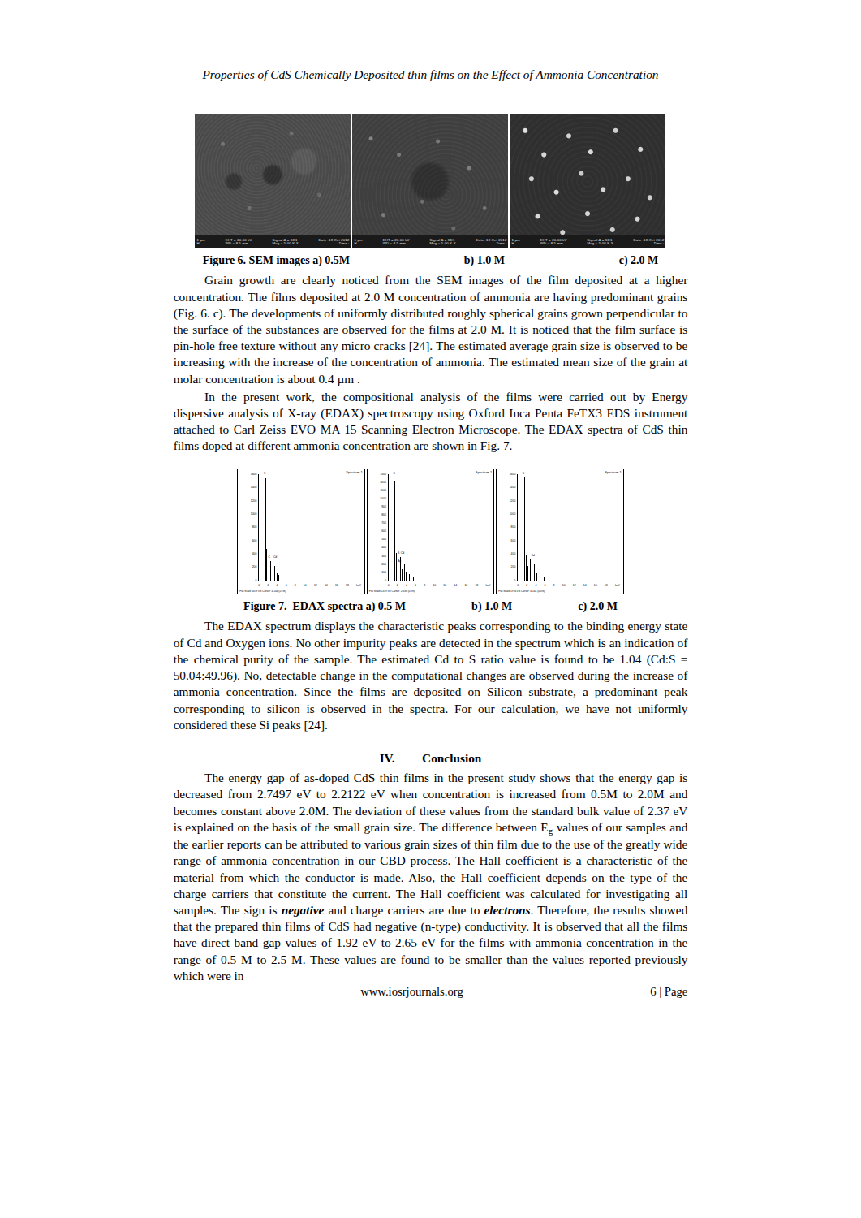Properties of CdS Chemically Deposited thin films on the Effect of Ammonia Concentration
1 µm H
EHT = 20.00 kV WD = 8.5 mm
Signal A = SE1 Mag = 5.00 K X
Date :18 Oct 2012 Time :
1 µm H
EHT = 20.00 kV WD = 8.5 mm
Signal A = SE1 Mag = 5.00 K X
Date :18 Oct 2012 Time :
1 µm H
EHT = 20.00 kV WD = 8.5 mm
Signal A = SE1 Mag = 5.00 K X
Date :18 Oct 2012 Time :
Figure 6. SEM images a) 0.5M b) 1.0 M c) 2.0 M
Grain growth are clearly noticed from the SEM images of the film deposited at a higher concentration. The films deposited at 2.0 M concentration of ammonia are having predominant grains (Fig. 6. c). The developments of uniformly distributed roughly spherical grains grown perpendicular to the surface of the substances are observed for the films at 2.0 M. It is noticed that the film surface is pin-hole free texture without any micro cracks [24]. The estimated average grain size is observed to be increasing with the increase of the concentration of ammonia. The estimated mean size of the grain at molar concentration is about 0.4 µm .
In the present work, the compositional analysis of the films were carried out by Energy dispersive analysis of X-ray (EDAX) spectroscopy using Oxford Inca Penta FeTX3 EDS instrument attached to Carl Zeiss EVO MA 15 Scanning Electron Microscope. The EDAX spectra of CdS thin films doped at different ammonia concentration are shown in Fig. 7.
Spectrum 1
16001400120010008006004002000
S
C
Cd
024681012141618 keV
Full Scale 1679 cts Cursor: 4.144 (0 cts)
Spectrum 1
13001200110010009008007006005004003002001000
S
S
Cd
Ag
024681012141618 keV
Full Scale 1319 cts Cursor: 2.336 (0 cts)
Spectrum 1
16001400120010008006004002000
S
Cd
024681012141618 keV
Full Scale 1916 cts Cursor: 4.144 (0 cts)
Figure 7. EDAX spectra a) 0.5 M b) 1.0 M c) 2.0 M
The EDAX spectrum displays the characteristic peaks corresponding to the binding energy state of Cd and Oxygen ions. No other impurity peaks are detected in the spectrum which is an indication of the chemical purity of the sample. The estimated Cd to S ratio value is found to be 1.04 (Cd:S = 50.04:49.96). No, detectable change in the computational changes are observed during the increase of ammonia concentration. Since the films are deposited on Silicon substrate, a predominant peak corresponding to silicon is observed in the spectra. For our calculation, we have not uniformly considered these Si peaks [24].
IV. Conclusion
The energy gap of as-doped CdS thin films in the present study shows that the energy gap is decreased from 2.7497 eV to 2.2122 eV when concentration is increased from 0.5M to 2.0M and becomes constant above 2.0M. The deviation of these values from the standard bulk value of 2.37 eV is explained on the basis of the small grain size. The difference between Eg values of our samples and the earlier reports can be attributed to various grain sizes of thin film due to the use of the greatly wide range of ammonia concentration in our CBD process. The Hall coefficient is a characteristic of the material from which the conductor is made. Also, the Hall coefficient depends on the type of the charge carriers that constitute the current. The Hall coefficient was calculated for investigating all samples. The sign is negative and charge carriers are due to electrons. Therefore, the results showed that the prepared thin films of CdS had negative (n-type) conductivity. It is observed that all the films have direct band gap values of 1.92 eV to 2.65 eV for the films with ammonia concentration in the range of 0.5 M to 2.5 M. These values are found to be smaller than the values reported previously which were in
www.iosrjournals.org
6 | Page